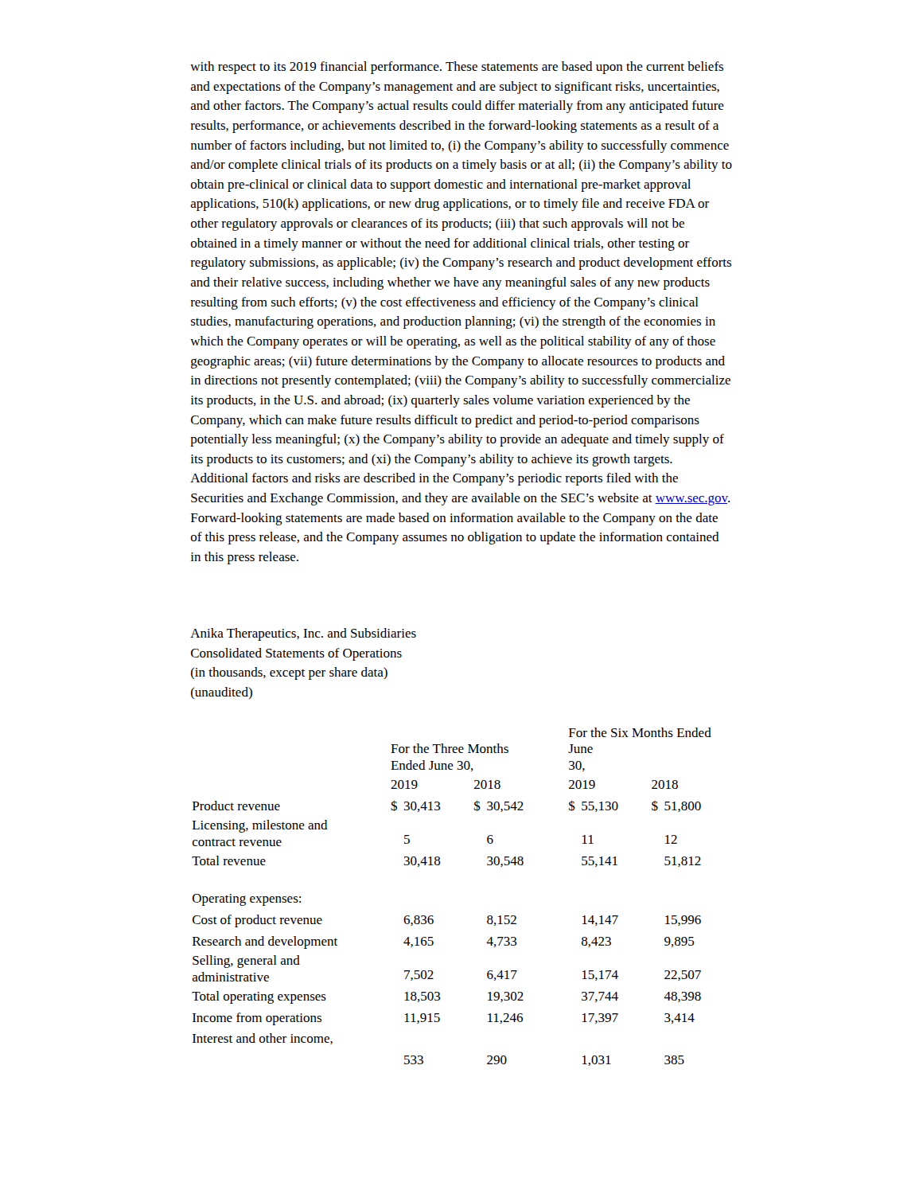with respect to its 2019 financial performance. These statements are based upon the current beliefs and expectations of the Company’s management and are subject to significant risks, uncertainties, and other factors. The Company’s actual results could differ materially from any anticipated future results, performance, or achievements described in the forward-looking statements as a result of a number of factors including, but not limited to, (i) the Company’s ability to successfully commence and/or complete clinical trials of its products on a timely basis or at all; (ii) the Company’s ability to obtain pre-clinical or clinical data to support domestic and international pre-market approval applications, 510(k) applications, or new drug applications, or to timely file and receive FDA or other regulatory approvals or clearances of its products; (iii) that such approvals will not be obtained in a timely manner or without the need for additional clinical trials, other testing or regulatory submissions, as applicable; (iv) the Company’s research and product development efforts and their relative success, including whether we have any meaningful sales of any new products resulting from such efforts; (v) the cost effectiveness and efficiency of the Company’s clinical studies, manufacturing operations, and production planning; (vi) the strength of the economies in which the Company operates or will be operating, as well as the political stability of any of those geographic areas; (vii) future determinations by the Company to allocate resources to products and in directions not presently contemplated; (viii) the Company’s ability to successfully commercialize its products, in the U.S. and abroad; (ix) quarterly sales volume variation experienced by the Company, which can make future results difficult to predict and period-to-period comparisons potentially less meaningful; (x) the Company’s ability to provide an adequate and timely supply of its products to its customers; and (xi) the Company’s ability to achieve its growth targets. Additional factors and risks are described in the Company’s periodic reports filed with the Securities and Exchange Commission, and they are available on the SEC’s website at www.sec.gov. Forward-looking statements are made based on information available to the Company on the date of this press release, and the Company assumes no obligation to update the information contained in this press release.
Anika Therapeutics, Inc. and Subsidiaries
Consolidated Statements of Operations
(in thousands, except per share data)
(unaudited)
| | For the Three Months Ended June 30, | | For the Six Months Ended June 30, |
| | 2019 | 2018 | | 2019 | 2018 |
| Product revenue | $ | 30,413 | $ | 30,542 | | $ | 55,130 | $ | 51,800 |
| Licensing, milestone and contract revenue | | 5 | | 6 | | | 11 | | 12 |
| Total revenue | | 30,418 | | 30,548 | | | 55,141 | | 51,812 |
| Operating expenses: | | | | | | | | | |
| Cost of product revenue | | 6,836 | | 8,152 | | | 14,147 | | 15,996 |
| Research and development | | 4,165 | | 4,733 | | | 8,423 | | 9,895 |
| Selling, general and administrative | | 7,502 | | 6,417 | | | 15,174 | | 22,507 |
| Total operating expenses | | 18,503 | | 19,302 | | | 37,744 | | 48,398 |
| Income from operations | | 11,915 | | 11,246 | | | 17,397 | | 3,414 |
| Interest and other income, | | | | | | | | | |
| | | 533 | | 290 | | | 1,031 | | 385 |